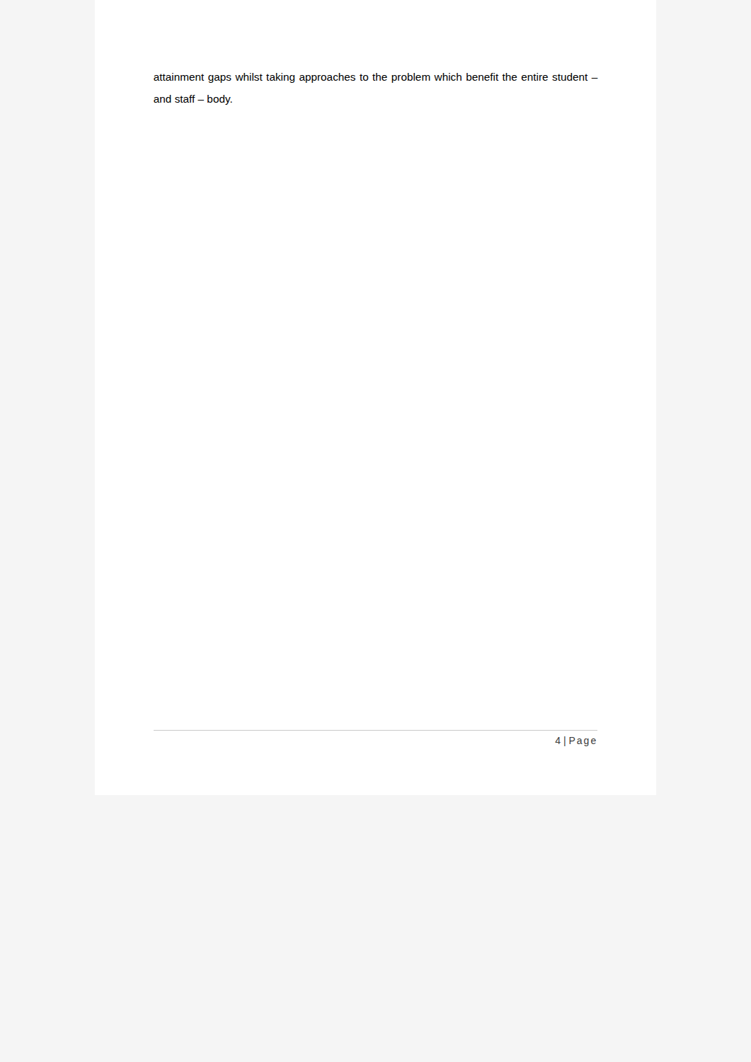attainment gaps whilst taking approaches to the problem which benefit the entire student – and staff – body.
4 | Page